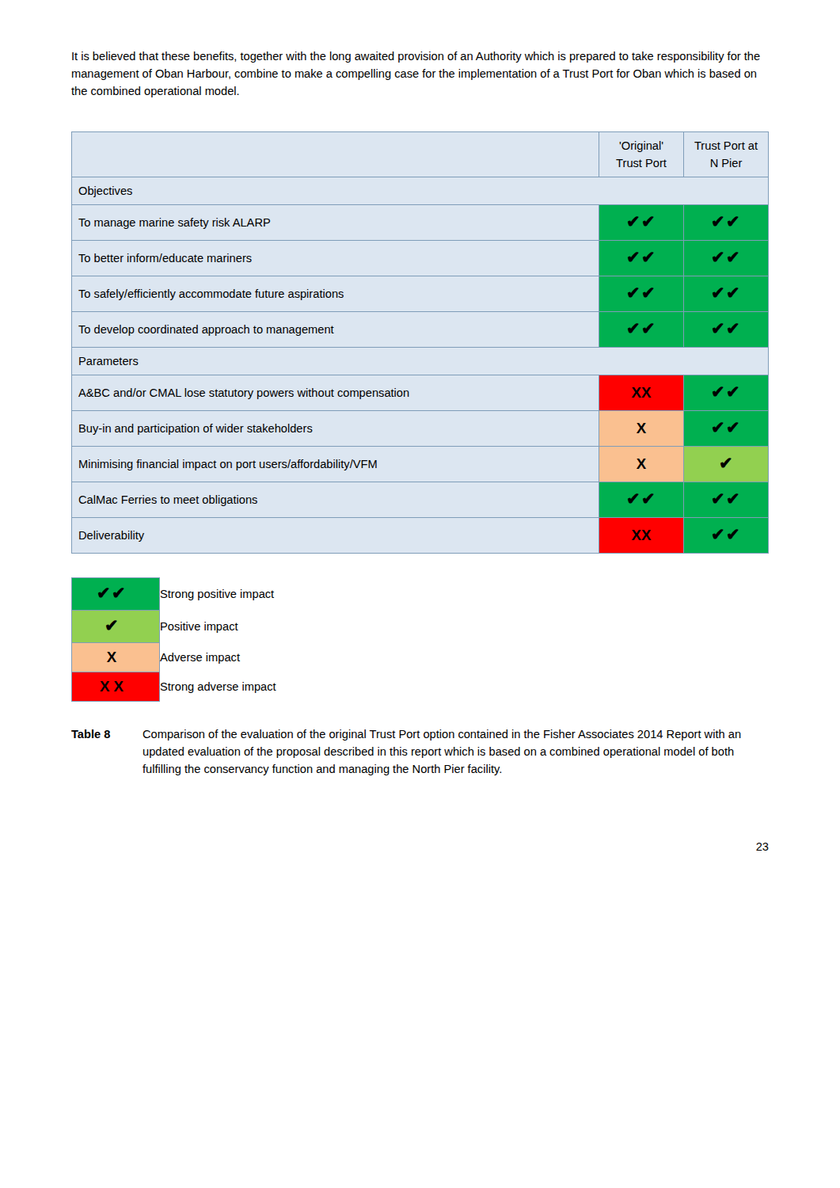It is believed that these benefits, together with the long awaited provision of an Authority which is prepared to take responsibility for the management of Oban Harbour, combine to make a compelling case for the implementation of a Trust Port for Oban which is based on the combined operational model.
| | 'Original' Trust Port | Trust Port at N Pier |
| --- | --- | --- |
| Objectives |
| To manage marine safety risk ALARP | ✔✔ | ✔✔ |
| To better inform/educate mariners | ✔✔ | ✔✔ |
| To safely/efficiently accommodate future aspirations | ✔✔ | ✔✔ |
| To develop coordinated approach to management | ✔✔ | ✔✔ |
| Parameters |
| A&BC and/or CMAL lose statutory powers without compensation | XX | ✔✔ |
| Buy-in and participation of wider stakeholders | X | ✔✔ |
| Minimising financial impact on port users/affordability/VFM | X | ✔ |
| CalMac Ferries to meet obligations | ✔✔ | ✔✔ |
| Deliverability | XX | ✔✔ |
| ✔✔ | Strong positive impact |
| ✔ | Positive impact |
| X | Adverse impact |
| X X | Strong adverse impact |
Table 8
Comparison of the evaluation of the original Trust Port option contained in the Fisher Associates 2014 Report with an updated evaluation of the proposal described in this report which is based on a combined operational model of both fulfilling the conservancy function and managing the North Pier facility.
23